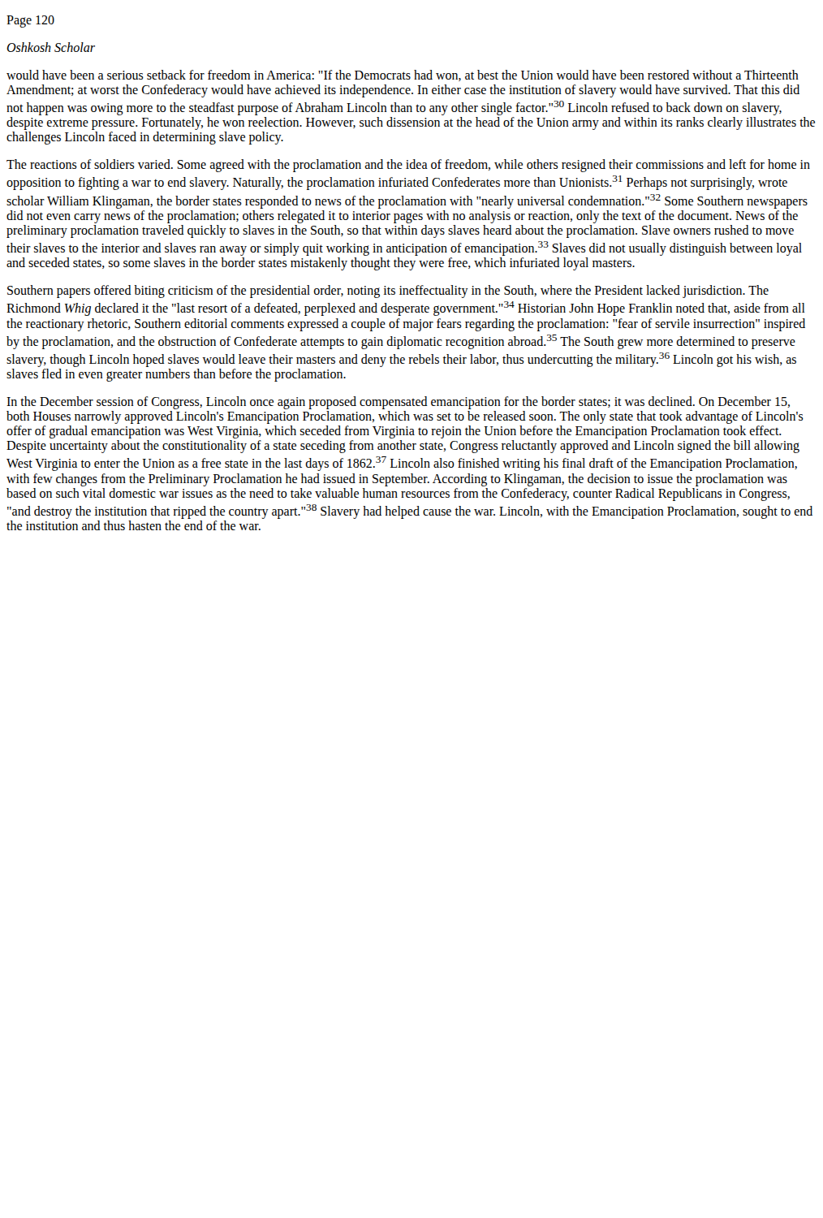Page 120
Oshkosh Scholar
would have been a serious setback for freedom in America: "If the Democrats had won, at best the Union would have been restored without a Thirteenth Amendment; at worst the Confederacy would have achieved its independence. In either case the institution of slavery would have survived. That this did not happen was owing more to the steadfast purpose of Abraham Lincoln than to any other single factor."30 Lincoln refused to back down on slavery, despite extreme pressure. Fortunately, he won reelection. However, such dissension at the head of the Union army and within its ranks clearly illustrates the challenges Lincoln faced in determining slave policy.
The reactions of soldiers varied. Some agreed with the proclamation and the idea of freedom, while others resigned their commissions and left for home in opposition to fighting a war to end slavery. Naturally, the proclamation infuriated Confederates more than Unionists.31 Perhaps not surprisingly, wrote scholar William Klingaman, the border states responded to news of the proclamation with "nearly universal condemnation."32 Some Southern newspapers did not even carry news of the proclamation; others relegated it to interior pages with no analysis or reaction, only the text of the document. News of the preliminary proclamation traveled quickly to slaves in the South, so that within days slaves heard about the proclamation. Slave owners rushed to move their slaves to the interior and slaves ran away or simply quit working in anticipation of emancipation.33 Slaves did not usually distinguish between loyal and seceded states, so some slaves in the border states mistakenly thought they were free, which infuriated loyal masters.
Southern papers offered biting criticism of the presidential order, noting its ineffectuality in the South, where the President lacked jurisdiction. The Richmond Whig declared it the "last resort of a defeated, perplexed and desperate government."34 Historian John Hope Franklin noted that, aside from all the reactionary rhetoric, Southern editorial comments expressed a couple of major fears regarding the proclamation: "fear of servile insurrection" inspired by the proclamation, and the obstruction of Confederate attempts to gain diplomatic recognition abroad.35 The South grew more determined to preserve slavery, though Lincoln hoped slaves would leave their masters and deny the rebels their labor, thus undercutting the military.36 Lincoln got his wish, as slaves fled in even greater numbers than before the proclamation.
In the December session of Congress, Lincoln once again proposed compensated emancipation for the border states; it was declined. On December 15, both Houses narrowly approved Lincoln's Emancipation Proclamation, which was set to be released soon. The only state that took advantage of Lincoln's offer of gradual emancipation was West Virginia, which seceded from Virginia to rejoin the Union before the Emancipation Proclamation took effect. Despite uncertainty about the constitutionality of a state seceding from another state, Congress reluctantly approved and Lincoln signed the bill allowing West Virginia to enter the Union as a free state in the last days of 1862.37 Lincoln also finished writing his final draft of the Emancipation Proclamation, with few changes from the Preliminary Proclamation he had issued in September. According to Klingaman, the decision to issue the proclamation was based on such vital domestic war issues as the need to take valuable human resources from the Confederacy, counter Radical Republicans in Congress, "and destroy the institution that ripped the country apart."38 Slavery had helped cause the war. Lincoln, with the Emancipation Proclamation, sought to end the institution and thus hasten the end of the war.